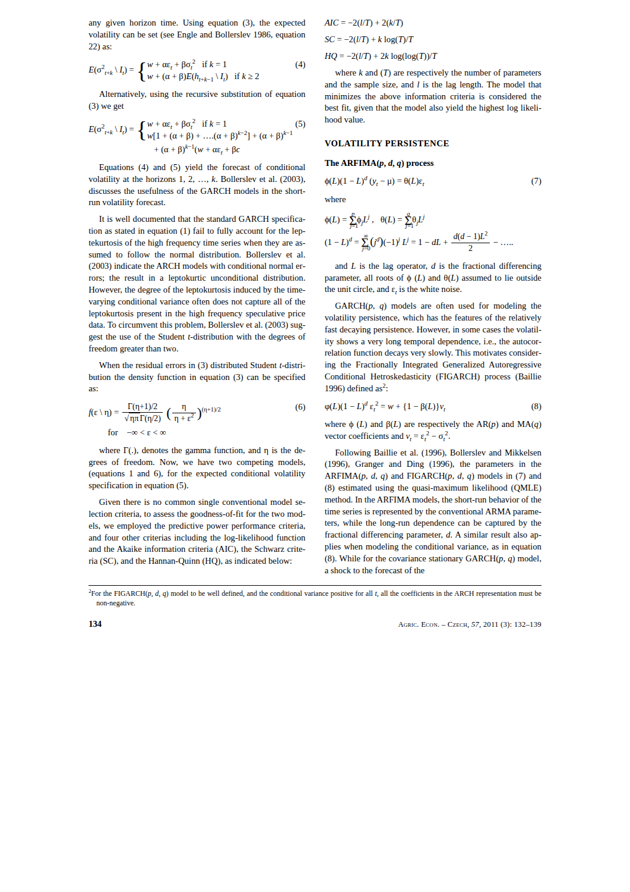any given horizon time. Using equation (3), the expected volatility can be set (see Engle and Bollerslev 1986, equation 22) as:
(4) E(σ2t+k \ It) = {w + αεt + βσt2 if k = 1 w + (α + β)E(ht+k−1 \ It) if k ≥ 2
Alternatively, using the recursive substitution of equation (3) we get
(5) E(σ2t+k \ It) = {w + αεt + βσt2 if k = 1 w[1 + (α + β) + ….(α + β)k−2] + (α + β)k−1 + (α + β)k−1(w + αεt + βϲ
Equations (4) and (5) yield the forecast of conditional volatility at the horizons 1, 2, …, k. Bollerslev et al. (2003), discusses the usefulness of the GARCH models in the short-run volatility forecast.
It is well documented that the standard GARCH specification as stated in equation (1) fail to fully account for the leptekurtosis of the high frequency time series when they are assumed to follow the normal distribution. Bollerslev et al. (2003) indicate the ARCH models with conditional normal errors; the result in a leptokurtic unconditional distribution. However, the degree of the leptokurtosis induced by the time-varying conditional variance often does not capture all of the leptokurtosis present in the high frequency speculative price data. To circumvent this problem, Bollerslev et al. (2003) suggest the use of the Student t-distribution with the degrees of freedom greater than two.
When the residual errors in (3) distributed Student t-distribution the density function in equation (3) can be specified as:
(6) f(ε \ η) = Γ(η+1)/2√ηπ Γ(η/2) (ηη + ε2)(η+1)/2 for −∞ < ε < ∞
where Γ(.), denotes the gamma function, and η is the degrees of freedom. Now, we have two competing models, (equations 1 and 6), for the expected conditional volatility specification in equation (5).
Given there is no common single conventional model selection criteria, to assess the goodness-of-fit for the two models, we employed the predictive power performance criteria, and four other criterias including the log-likelihood function and the Akaike information criteria (AIC), the Schwarz criteria (SC), and the Hannan-Quinn (HQ), as indicated below:
AIC = −2(l/T) + 2(k/T)
SC = −2(l/T) + k log(T)/T
HQ = −2(l/T) + 2k log(log(T))/T
where k and (T) are respectively the number of parameters and the sample size, and l is the lag length. The model that minimizes the above information criteria is considered the best fit, given that the model also yield the highest log likelihood value.
Volatility persistence
The ARFIMA(p, d, q) process
(7) ϕ(L)(1 − L)d (yt − μ) = θ(L)εt
where
ϕ(L) = Σj=1p ϕjLj , θ(L) = Σj=1q θjLj (1 − L)d = Σj=0∞ (jd)(−1)j Lj = 1 − dL + d(d − 1)L22 − …..
and L is the lag operator, d is the fractional differencing parameter, all roots of ϕ (L) and θ(L) assumed to lie outside the unit circle, and εt is the white noise.
GARCH(p, q) models are often used for modeling the volatility persistence, which has the features of the relatively fast decaying persistence. However, in some cases the volatility shows a very long temporal dependence, i.e., the autocorrelation function decays very slowly. This motivates considering the Fractionally Integrated Generalized Autoregressive Conditional Hetroskedasticity (FIGARCH) process (Baillie 1996) defined as2:
(8) φ(L)(1 − L)d εt2 = w + {1 − β(L)}vt
where ϕ (L) and β(L) are respectively the AR(p) and MA(q) vector coefficients and vt = εt2 − σt2.
Following Baillie et al. (1996), Bollerslev and Mikkelsen (1996), Granger and Ding (1996), the parameters in the ARFIMA(p, d, q) and FIGARCH(p, d, q) models in (7) and (8) estimated using the quasi-maximum likelihood (QMLE) method. In the ARFIMA models, the short-run behavior of the time series is represented by the conventional ARMA parameters, while the long-run dependence can be captured by the fractional differencing parameter, d. A similar result also applies when modeling the conditional variance, as in equation (8). While for the covariance stationary GARCH(p, q) model, a shock to the forecast of the
2For the FIGARCH(p, d, q) model to be well defined, and the conditional variance positive for all t, all the coefficients in the ARCH representation must be non-negative.
134 Agric. Econ. – Czech, 57, 2011 (3): 132–139